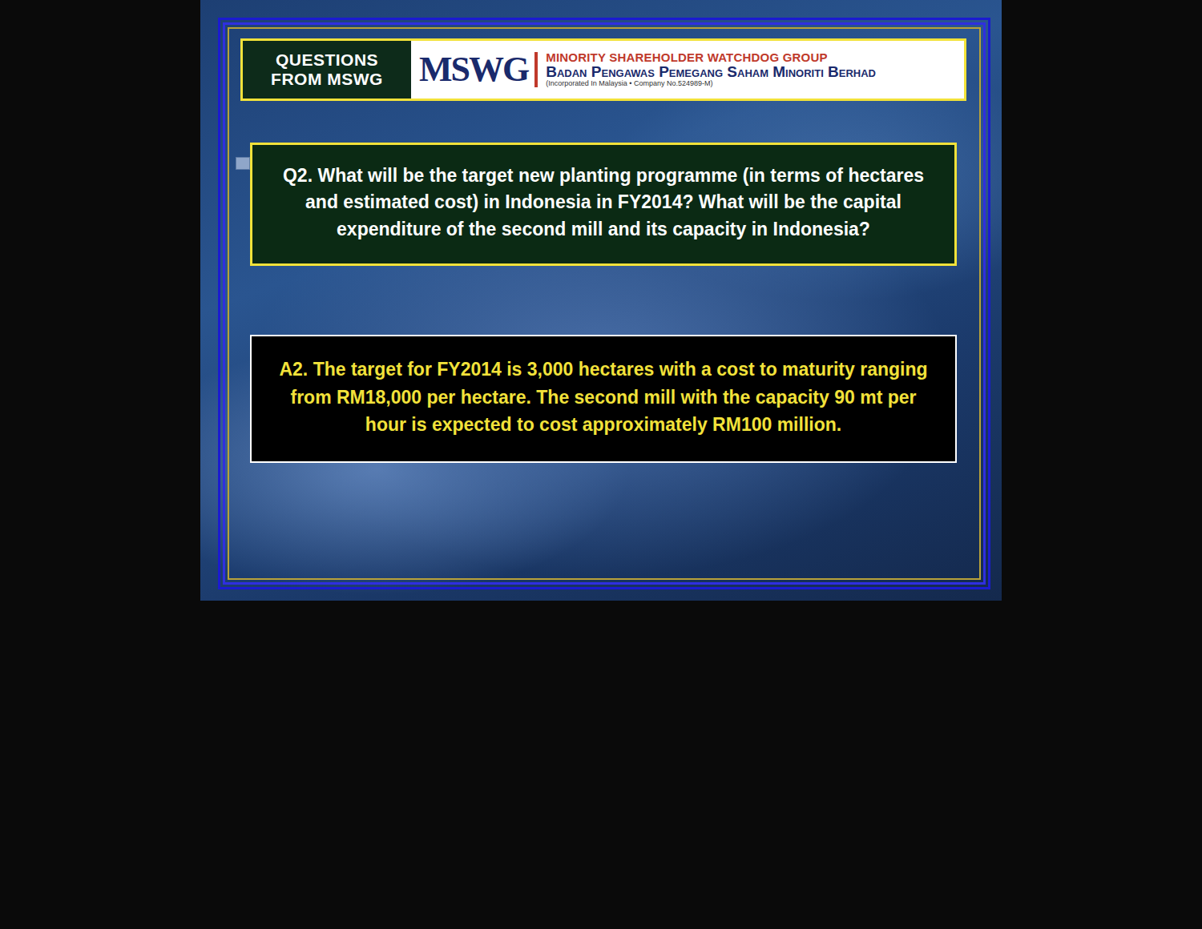QUESTIONS
FROM MSWG
MSWG
MINORITY SHAREHOLDER WATCHDOG GROUP
Badan Pengawas Pemegang Saham Minoriti Berhad
(Incorporated In Malaysia • Company No.524989-M)
Q2. What will be the target new planting programme (in terms of hectares and estimated cost) in Indonesia in FY2014? What will be the capital expenditure of the second mill and its capacity in Indonesia?
A2. The target for FY2014 is 3,000 hectares with a cost to maturity ranging from RM18,000 per hectare. The second mill with the capacity 90 mt per hour is expected to cost approximately RM100 million.